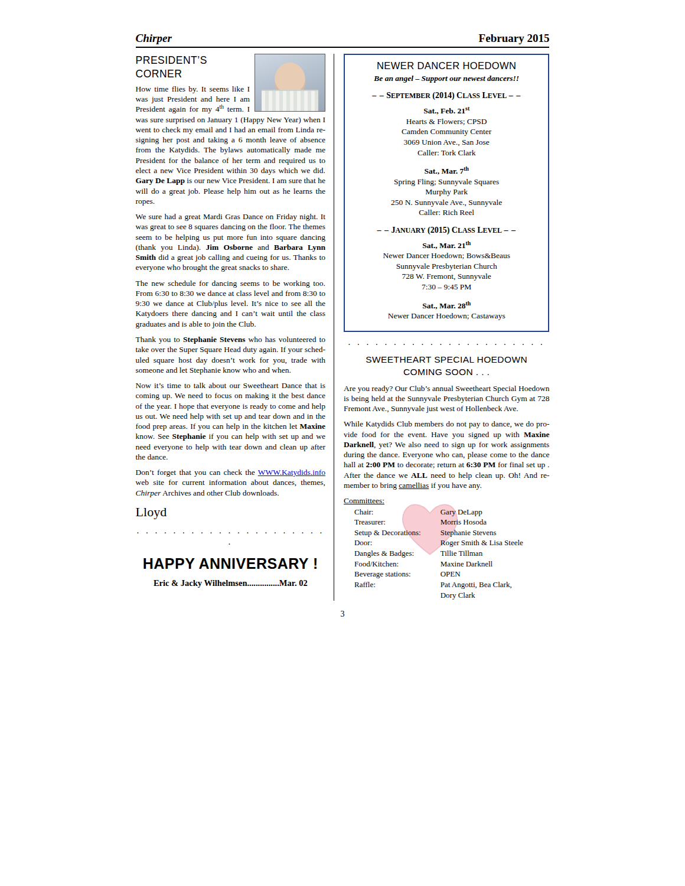Chirper
February 2015
PRESIDENT’S CORNER
How time flies by. It seems like I was just President and here I am President again for my 4th term. I was sure surprised on January 1 (Happy New Year) when I went to check my email and I had an email from Linda resigning her post and taking a 6 month leave of absence from the Katydids. The bylaws automatically made me President for the balance of her term and required us to elect a new Vice President within 30 days which we did. Gary De Lapp is our new Vice President. I am sure that he will do a great job. Please help him out as he learns the ropes.
We sure had a great Mardi Gras Dance on Friday night. It was great to see 8 squares dancing on the floor. The themes seem to be helping us put more fun into square dancing (thank you Linda). Jim Osborne and Barbara Lynn Smith did a great job calling and cueing for us. Thanks to everyone who brought the great snacks to share.
The new schedule for dancing seems to be working too. From 6:30 to 8:30 we dance at class level and from 8:30 to 9:30 we dance at Club/plus level. It’s nice to see all the Katydoers there dancing and I can’t wait until the class graduates and is able to join the Club.
Thank you to Stephanie Stevens who has volunteered to take over the Super Square Head duty again. If your scheduled square host day doesn’t work for you, trade with someone and let Stephanie know who and when.
Now it’s time to talk about our Sweetheart Dance that is coming up. We need to focus on making it the best dance of the year. I hope that everyone is ready to come and help us out. We need help with set up and tear down and in the food prep areas. If you can help in the kitchen let Maxine know. See Stephanie if you can help with set up and we need everyone to help with tear down and clean up after the dance.
Don’t forget that you can check the WWW.Katydids.info web site for current information about dances, themes, Chirper Archives and other Club downloads.
Lloyd
. . . . . . . . . . . . . . . . . . . . . .
HAPPY ANNIVERSARY !
Eric & Jacky Wilhelmsen...............Mar. 02
NEWER DANCER HOEDOWN
Be an angel – Support our newest dancers!!
– – SEPTEMBER (2014) CLASS LEVEL – –
Sat., Feb. 21st
Hearts & Flowers; CPSD
Camden Community Center
3069 Union Ave., San Jose
Caller: Tork Clark
Sat., Mar. 7th
Spring Fling; Sunnyvale Squares
Murphy Park
250 N. Sunnyvale Ave., Sunnyvale
Caller: Rich Reel
– – JANUARY (2015) CLASS LEVEL – –
Sat., Mar. 21th
Newer Dancer Hoedown; Bows&Beaus
Sunnyvale Presbyterian Church
728 W. Fremont, Sunnyvale
7:30 – 9:45 PM
Sat., Mar. 28th
Newer Dancer Hoedown; Castaways
. . . . . . . . . . . . . . . . . . . . . .
SWEETHEART SPECIAL HOEDOWN
COMING SOON . . .
Are you ready? Our Club’s annual Sweetheart Special Hoedown is being held at the Sunnyvale Presbyterian Church Gym at 728 Fremont Ave., Sunnyvale just west of Hollenbeck Ave.
While Katydids Club members do not pay to dance, we do provide food for the event. Have you signed up with Maxine Darknell, yet? We also need to sign up for work assignments during the dance. Everyone who can, please come to the dance hall at 2:00 PM to decorate; return at 6:30 PM for final set up . After the dance we ALL need to help clean up. Oh! And remember to bring camellias if you have any.
Committees:
| Chair: | Gary DeLapp |
| Treasurer: | Morris Hosoda |
| Setup & Decorations: | Stephanie Stevens |
| Door: | Roger Smith & Lisa Steele |
| Dangles & Badges: | Tillie Tillman |
| Food/Kitchen: | Maxine Darknell |
| Beverage stations: | OPEN |
| Raffle: | Pat Angotti, Bea Clark, |
| | Dory Clark |
3